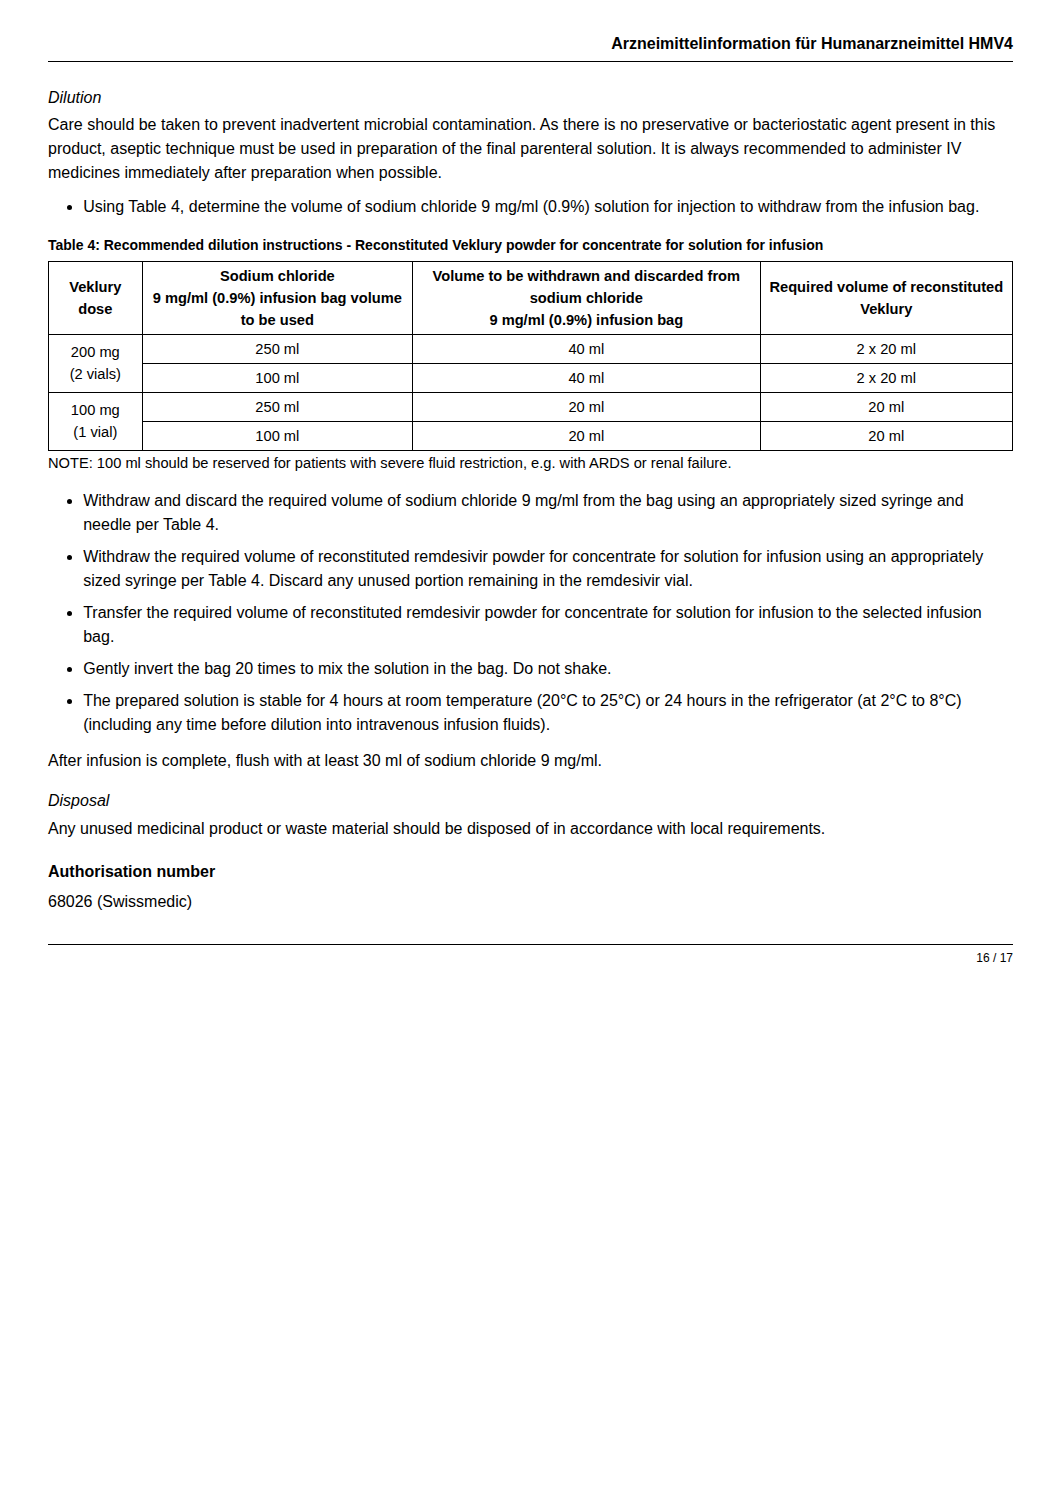Arzneimittelinformation für Humanarzneimittel HMV4
Dilution
Care should be taken to prevent inadvertent microbial contamination. As there is no preservative or bacteriostatic agent present in this product, aseptic technique must be used in preparation of the final parenteral solution. It is always recommended to administer IV medicines immediately after preparation when possible.
Using Table 4, determine the volume of sodium chloride 9 mg/ml (0.9%) solution for injection to withdraw from the infusion bag.
Table 4: Recommended dilution instructions - Reconstituted Veklury powder for concentrate for solution for infusion
| Veklury dose | Sodium chloride 9 mg/ml (0.9%) infusion bag volume to be used | Volume to be withdrawn and discarded from sodium chloride 9 mg/ml (0.9%) infusion bag | Required volume of reconstituted Veklury |
| --- | --- | --- | --- |
| 200 mg (2 vials) | 250 ml | 40 ml | 2 x 20 ml |
| 100 ml | 40 ml | 2 x 20 ml |
| 100 mg (1 vial) | 250 ml | 20 ml | 20 ml |
| 100 ml | 20 ml | 20 ml |
NOTE: 100 ml should be reserved for patients with severe fluid restriction, e.g. with ARDS or renal failure.
Withdraw and discard the required volume of sodium chloride 9 mg/ml from the bag using an appropriately sized syringe and needle per Table 4.
Withdraw the required volume of reconstituted remdesivir powder for concentrate for solution for infusion using an appropriately sized syringe per Table 4. Discard any unused portion remaining in the remdesivir vial.
Transfer the required volume of reconstituted remdesivir powder for concentrate for solution for infusion to the selected infusion bag.
Gently invert the bag 20 times to mix the solution in the bag. Do not shake.
The prepared solution is stable for 4 hours at room temperature (20°C to 25°C) or 24 hours in the refrigerator (at 2°C to 8°C) (including any time before dilution into intravenous infusion fluids).
After infusion is complete, flush with at least 30 ml of sodium chloride 9 mg/ml.
Disposal
Any unused medicinal product or waste material should be disposed of in accordance with local requirements.
Authorisation number
68026 (Swissmedic)
16 / 17